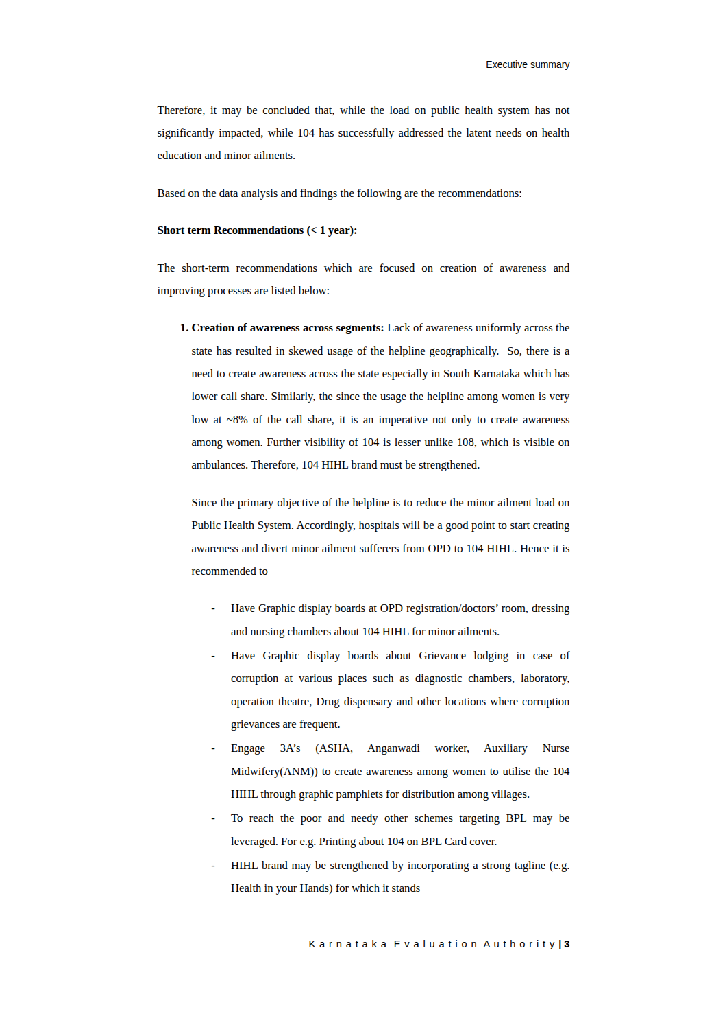Executive summary
Therefore, it may be concluded that, while the load on public health system has not significantly impacted, while 104 has successfully addressed the latent needs on health education and minor ailments.
Based on the data analysis and findings the following are the recommendations:
Short term Recommendations (< 1 year):
The short-term recommendations which are focused on creation of awareness and improving processes are listed below:
Creation of awareness across segments: Lack of awareness uniformly across the state has resulted in skewed usage of the helpline geographically. So, there is a need to create awareness across the state especially in South Karnataka which has lower call share. Similarly, the since the usage the helpline among women is very low at ~8% of the call share, it is an imperative not only to create awareness among women. Further visibility of 104 is lesser unlike 108, which is visible on ambulances. Therefore, 104 HIHL brand must be strengthened.
Since the primary objective of the helpline is to reduce the minor ailment load on Public Health System. Accordingly, hospitals will be a good point to start creating awareness and divert minor ailment sufferers from OPD to 104 HIHL. Hence it is recommended to
Have Graphic display boards at OPD registration/doctors’ room, dressing and nursing chambers about 104 HIHL for minor ailments.
Have Graphic display boards about Grievance lodging in case of corruption at various places such as diagnostic chambers, laboratory, operation theatre, Drug dispensary and other locations where corruption grievances are frequent.
Engage 3A’s (ASHA, Anganwadi worker, Auxiliary Nurse Midwifery(ANM)) to create awareness among women to utilise the 104 HIHL through graphic pamphlets for distribution among villages.
To reach the poor and needy other schemes targeting BPL may be leveraged. For e.g. Printing about 104 on BPL Card cover.
HIHL brand may be strengthened by incorporating a strong tagline (e.g. Health in your Hands) for which it stands
K a r n a t a k a E v a l u a t i o n A u t h o r i t y | 3